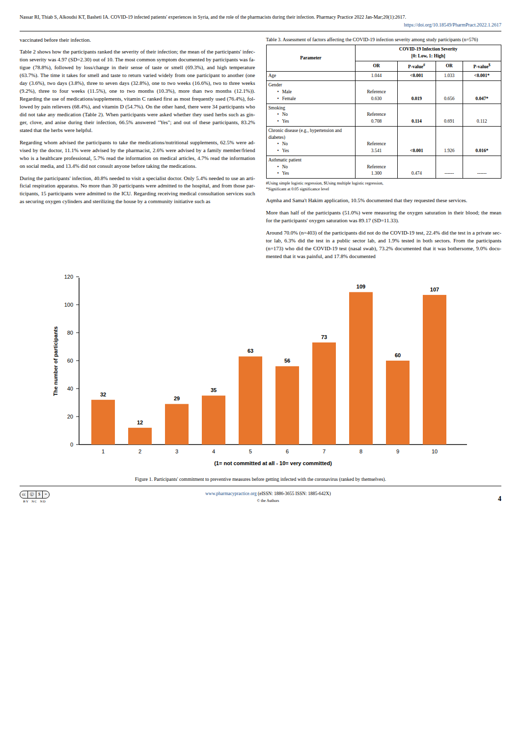Nassar RI, Thiab S, Alkoudsi KT, Basheti IA. COVID-19 infected patients' experiences in Syria, and the role of the pharmacists during their infection. Pharmacy Practice 2022 Jan-Mar;20(1):2617.
https://doi.org/10.18549/PharmPract.2022.1.2617
vaccinated before their infection.
Table 2 shows how the participants ranked the severity of their infection; the mean of the participants' infection severity was 4.97 (SD=2.30) out of 10. The most common symptom documented by participants was fatigue (78.8%), followed by loss/change in their sense of taste or smell (69.3%), and high temperature (63.7%). The time it takes for smell and taste to return varied widely from one participant to another (one day (3.6%), two days (3.8%), three to seven days (32.8%), one to two weeks (16.6%), two to three weeks (9.2%), three to four weeks (11.5%), one to two months (10.3%), more than two months (12.1%)). Regarding the use of medications/supplements, vitamin C ranked first as most frequently used (76.4%), followed by pain relievers (68.4%), and vitamin D (54.7%). On the other hand, there were 34 participants who did not take any medication (Table 2). When participants were asked whether they used herbs such as ginger, clove, and anise during their infection, 66.5% answered "Yes"; and out of these participants, 83.2% stated that the herbs were helpful.
Regarding whom advised the participants to take the medications/nutritional supplements, 62.5% were advised by the doctor, 11.1% were advised by the pharmacist, 2.6% were advised by a family member/friend who is a healthcare professional, 5.7% read the information on medical articles, 4.7% read the information on social media, and 13.4% did not consult anyone before taking the medications.
During the participants' infection, 40.8% needed to visit a specialist doctor. Only 5.4% needed to use an artificial respiration apparatus. No more than 30 participants were admitted to the hospital, and from those participants, 15 participants were admitted to the ICU. Regarding receiving medical consultation services such as securing oxygen cylinders and sterilizing the house by a community initiative such as
Table 3. Assessment of factors affecting the COVID-19 infection severity among study participants (n=576)
| Parameter | COVID-19 Infection Severity [0: Low, 1: High] |
| --- | --- |
| OR | P-value # | OR | P-value $ |
| Age | 1.044 | <0.001 | 1.033 | <0.001* |
| Gender • Male • Female | Reference 0.630 | 0.019 | 0.656 | 0.047* |
| Smoking • No • Yes | Reference 0.708 | 0.114 | 0.691 | 0.112 |
| Chronic disease (e.g., hypertension and diabetes) • No • Yes | Reference 3.541 | <0.001 | 1.926 | 0.016* |
| Asthmatic patient • No • Yes | Reference 1.300 | 0.474 | ------ | ------ |
#Using simple logistic regression, $Using multiple logistic regression,
*Significant at 0.05 significance level
Aqmha and Sama't Hakim application, 10.5% documented that they requested these services.
More than half of the participants (51.0%) were measuring the oxygen saturation in their blood; the mean for the participants' oxygen saturation was 89.17 (SD=11.33).
Around 70.0% (n=403) of the participants did not do the COVID-19 test, 22.4% did the test in a private sector lab, 6.3% did the test in a public sector lab, and 1.9% tested in both sectors. From the participants (n=173) who did the COVID-19 test (nasal swab), 73.2% documented that it was bothersome, 9.0% documented that it was painful, and 17.8% documented
0 20 40 60 80 100 120 The number of participants 32 12 29 35 63 56 73 109 60 107 1 2 3 4 5 6 7 8 9 10 (1= not committed at all - 10= very committed)
Figure 1. Participants' commitment to preventive measures before getting infected with the coronavirus (ranked by themselves).
ccⒸ$=
BY NC ND
www.pharmacypractice.org (eISSN: 1886-3655 ISSN: 1885-642X)
© the Authors
4